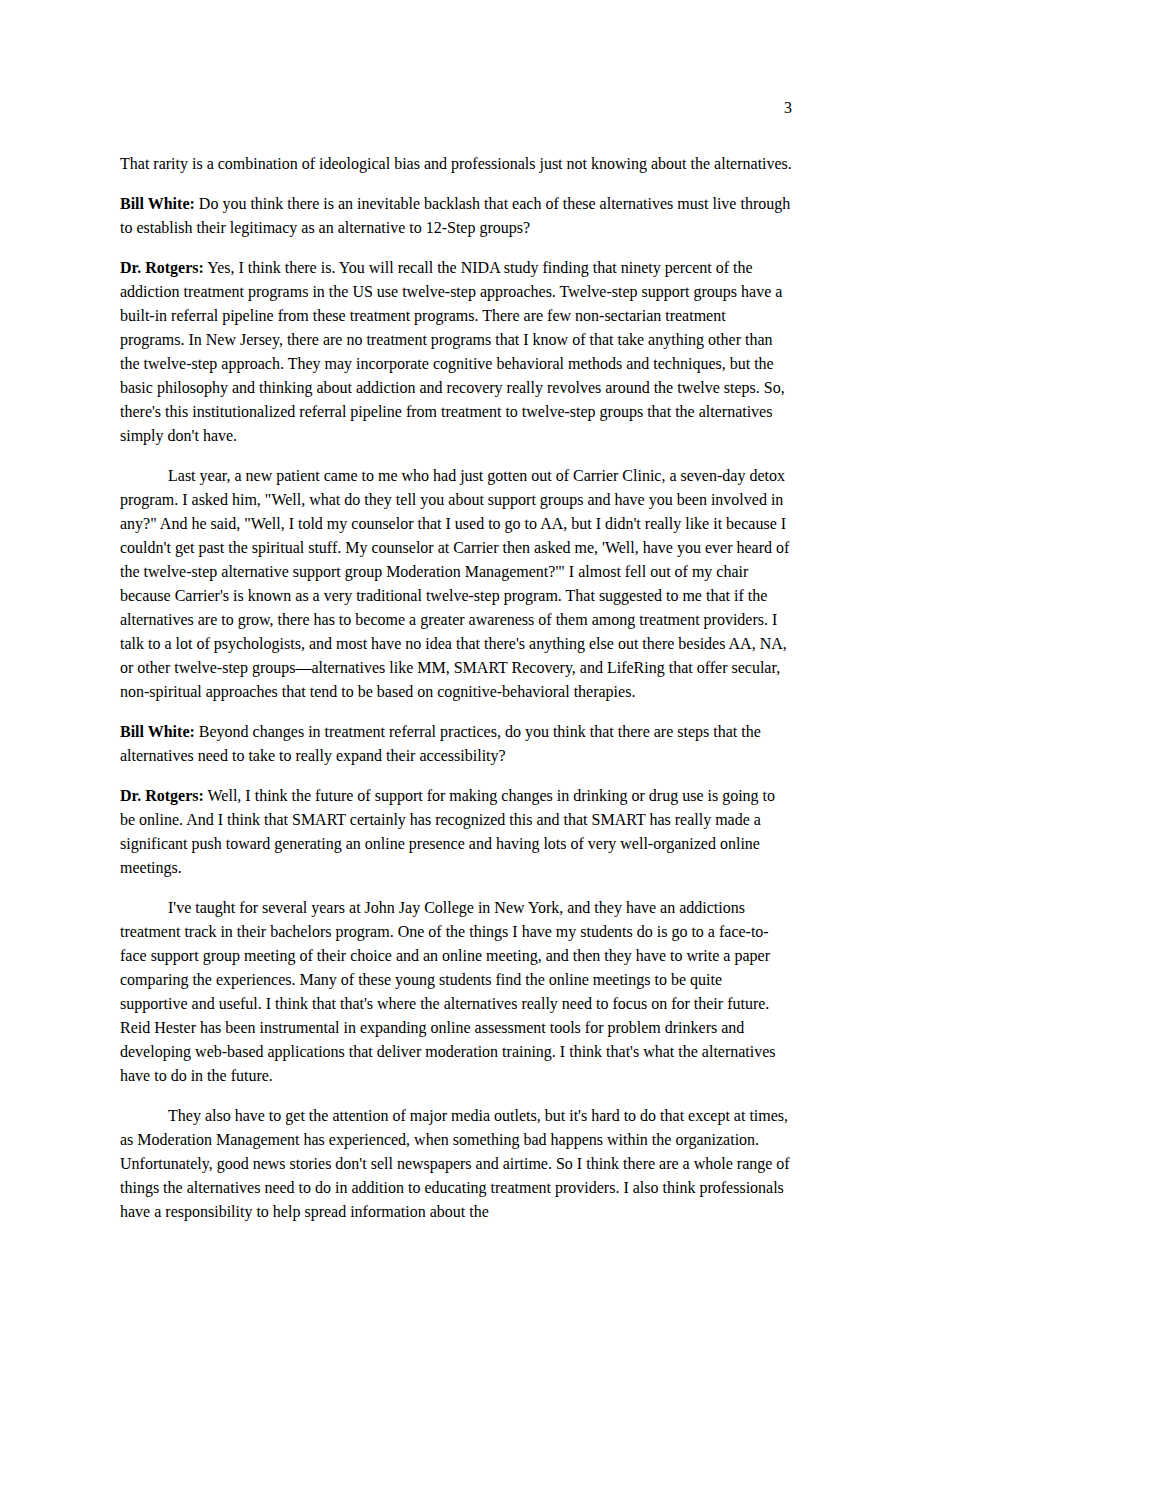3
That rarity is a combination of ideological bias and professionals just not knowing about the alternatives.
Bill White: Do you think there is an inevitable backlash that each of these alternatives must live through to establish their legitimacy as an alternative to 12-Step groups?
Dr. Rotgers: Yes, I think there is. You will recall the NIDA study finding that ninety percent of the addiction treatment programs in the US use twelve-step approaches. Twelve-step support groups have a built-in referral pipeline from these treatment programs. There are few non-sectarian treatment programs. In New Jersey, there are no treatment programs that I know of that take anything other than the twelve-step approach. They may incorporate cognitive behavioral methods and techniques, but the basic philosophy and thinking about addiction and recovery really revolves around the twelve steps. So, there's this institutionalized referral pipeline from treatment to twelve-step groups that the alternatives simply don't have.
Last year, a new patient came to me who had just gotten out of Carrier Clinic, a seven-day detox program. I asked him, "Well, what do they tell you about support groups and have you been involved in any?" And he said, "Well, I told my counselor that I used to go to AA, but I didn't really like it because I couldn't get past the spiritual stuff. My counselor at Carrier then asked me, 'Well, have you ever heard of the twelve-step alternative support group Moderation Management?'" I almost fell out of my chair because Carrier's is known as a very traditional twelve-step program. That suggested to me that if the alternatives are to grow, there has to become a greater awareness of them among treatment providers. I talk to a lot of psychologists, and most have no idea that there's anything else out there besides AA, NA, or other twelve-step groups—alternatives like MM, SMART Recovery, and LifeRing that offer secular, non-spiritual approaches that tend to be based on cognitive-behavioral therapies.
Bill White: Beyond changes in treatment referral practices, do you think that there are steps that the alternatives need to take to really expand their accessibility?
Dr. Rotgers: Well, I think the future of support for making changes in drinking or drug use is going to be online. And I think that SMART certainly has recognized this and that SMART has really made a significant push toward generating an online presence and having lots of very well-organized online meetings.
I've taught for several years at John Jay College in New York, and they have an addictions treatment track in their bachelors program. One of the things I have my students do is go to a face-to-face support group meeting of their choice and an online meeting, and then they have to write a paper comparing the experiences. Many of these young students find the online meetings to be quite supportive and useful. I think that that's where the alternatives really need to focus on for their future. Reid Hester has been instrumental in expanding online assessment tools for problem drinkers and developing web-based applications that deliver moderation training. I think that's what the alternatives have to do in the future.
They also have to get the attention of major media outlets, but it's hard to do that except at times, as Moderation Management has experienced, when something bad happens within the organization. Unfortunately, good news stories don't sell newspapers and airtime. So I think there are a whole range of things the alternatives need to do in addition to educating treatment providers. I also think professionals have a responsibility to help spread information about the